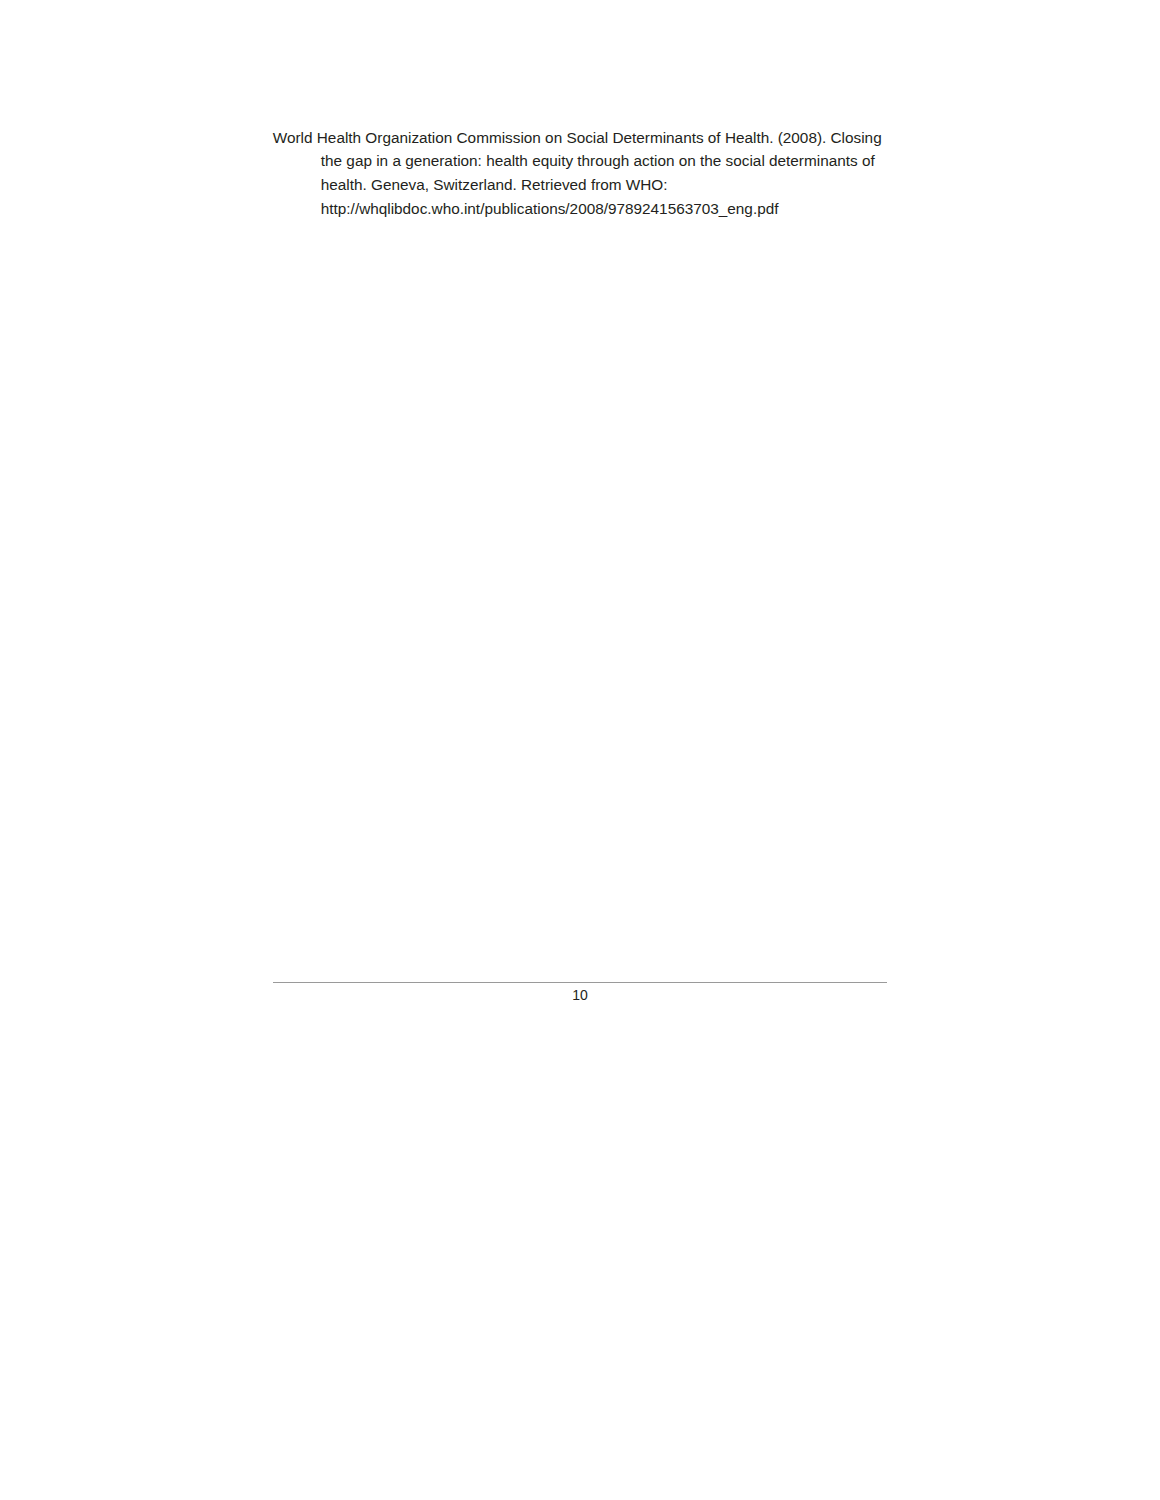World Health Organization Commission on Social Determinants of Health. (2008). Closing the gap in a generation: health equity through action on the social determinants of health. Geneva, Switzerland. Retrieved from WHO: http://whqlibdoc.who.int/publications/2008/9789241563703_eng.pdf
10